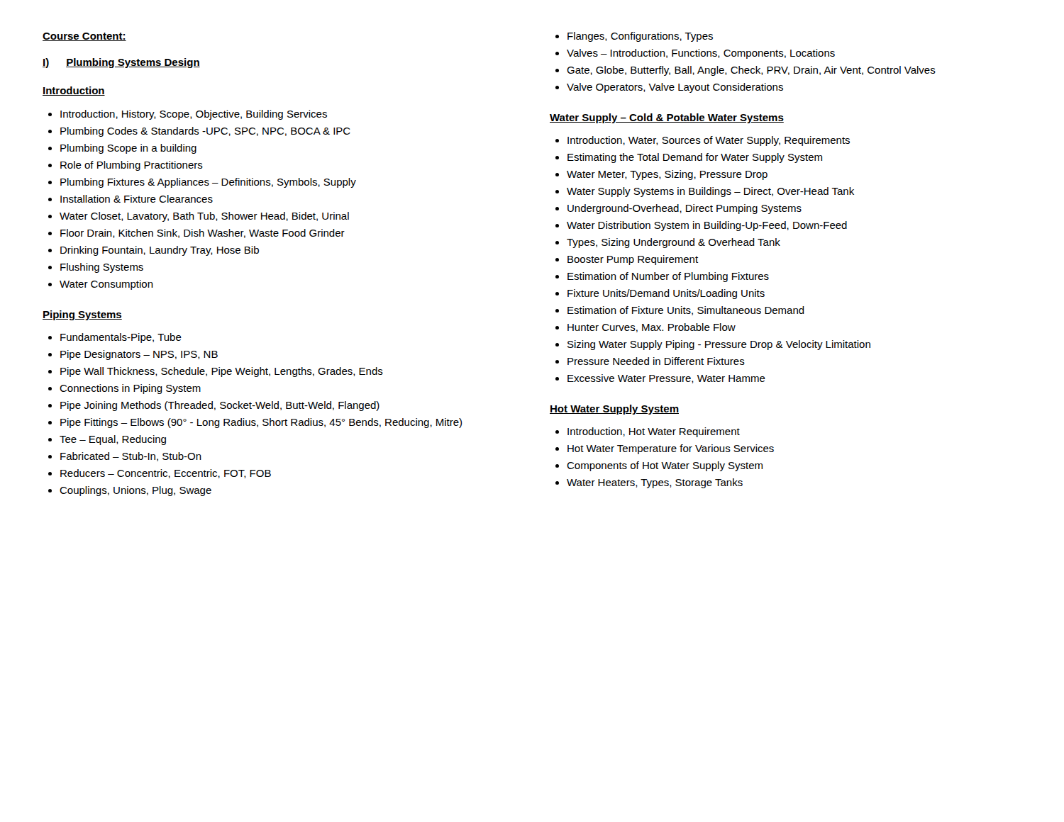Course Content:
I) Plumbing Systems Design
Introduction
Introduction, History, Scope, Objective, Building Services
Plumbing Codes & Standards -UPC, SPC, NPC, BOCA & IPC
Plumbing Scope in a building
Role of Plumbing Practitioners
Plumbing Fixtures & Appliances – Definitions, Symbols, Supply
Installation & Fixture Clearances
Water Closet, Lavatory, Bath Tub, Shower Head, Bidet, Urinal
Floor Drain, Kitchen Sink, Dish Washer, Waste Food Grinder
Drinking Fountain, Laundry Tray, Hose Bib
Flushing Systems
Water Consumption
Piping Systems
Fundamentals-Pipe, Tube
Pipe Designators – NPS, IPS, NB
Pipe Wall Thickness, Schedule, Pipe Weight, Lengths, Grades, Ends
Connections in Piping System
Pipe Joining Methods (Threaded, Socket-Weld, Butt-Weld, Flanged)
Pipe Fittings – Elbows (90° - Long Radius, Short Radius, 45° Bends, Reducing, Mitre)
Tee – Equal, Reducing
Fabricated – Stub-In, Stub-On
Reducers – Concentric, Eccentric, FOT, FOB
Couplings, Unions, Plug, Swage
Flanges, Configurations, Types
Valves – Introduction, Functions, Components, Locations
Gate, Globe, Butterfly, Ball, Angle, Check, PRV, Drain, Air Vent, Control Valves
Valve Operators, Valve Layout Considerations
Water Supply – Cold & Potable Water Systems
Introduction, Water, Sources of Water Supply, Requirements
Estimating the Total Demand for Water Supply System
Water Meter, Types, Sizing, Pressure Drop
Water Supply Systems in Buildings – Direct, Over-Head Tank
Underground-Overhead, Direct Pumping Systems
Water Distribution System in Building-Up-Feed, Down-Feed
Types, Sizing Underground & Overhead Tank
Booster Pump Requirement
Estimation of Number of Plumbing Fixtures
Fixture Units/Demand Units/Loading Units
Estimation of Fixture Units, Simultaneous Demand
Hunter Curves, Max. Probable Flow
Sizing Water Supply Piping - Pressure Drop & Velocity Limitation
Pressure Needed in Different Fixtures
Excessive Water Pressure, Water Hamme
Hot Water Supply System
Introduction, Hot Water Requirement
Hot Water Temperature for Various Services
Components of Hot Water Supply System
Water Heaters, Types, Storage Tanks